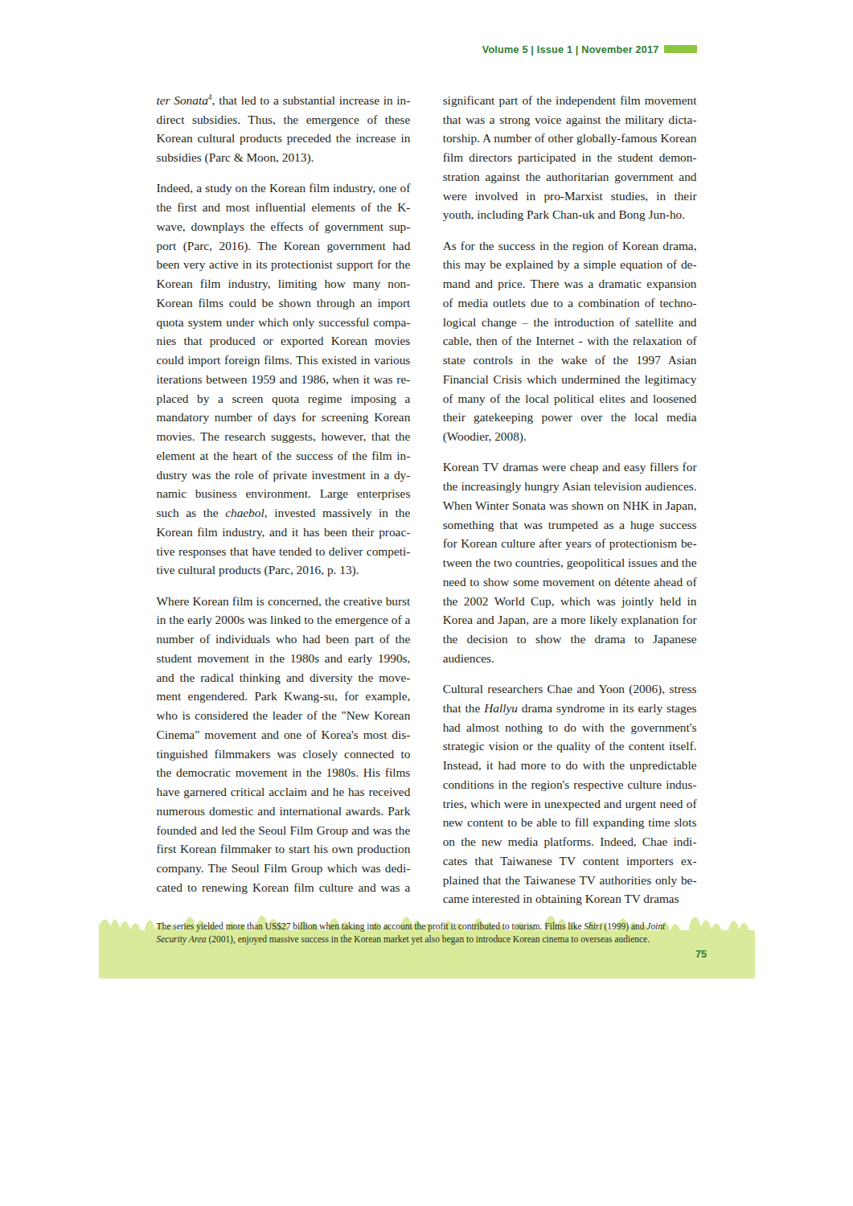Volume 5 | Issue 1 | November 2017
ter Sonata4, that led to a substantial increase in indirect subsidies. Thus, the emergence of these Korean cultural products preceded the increase in subsidies (Parc & Moon, 2013).
Indeed, a study on the Korean film industry, one of the first and most influential elements of the K-wave, downplays the effects of government support (Parc, 2016). The Korean government had been very active in its protectionist support for the Korean film industry, limiting how many non-Korean films could be shown through an import quota system under which only successful companies that produced or exported Korean movies could import foreign films. This existed in various iterations between 1959 and 1986, when it was replaced by a screen quota regime imposing a mandatory number of days for screening Korean movies. The research suggests, however, that the element at the heart of the success of the film industry was the role of private investment in a dynamic business environment. Large enterprises such as the chaebol, invested massively in the Korean film industry, and it has been their proactive responses that have tended to deliver competitive cultural products (Parc, 2016, p. 13).
Where Korean film is concerned, the creative burst in the early 2000s was linked to the emergence of a number of individuals who had been part of the student movement in the 1980s and early 1990s, and the radical thinking and diversity the movement engendered. Park Kwang-su, for example, who is considered the leader of the "New Korean Cinema" movement and one of Korea's most distinguished filmmakers was closely connected to the democratic movement in the 1980s. His films have garnered critical acclaim and he has received numerous domestic and international awards. Park founded and led the Seoul Film Group and was the first Korean filmmaker to start his own production company. The Seoul Film Group which was dedicated to renewing Korean film culture and was a significant part of the independent film movement that was a strong voice against the military dictatorship. A number of other globally-famous Korean film directors participated in the student demonstration against the authoritarian government and were involved in pro-Marxist studies, in their youth, including Park Chan-uk and Bong Jun-ho.
As for the success in the region of Korean drama, this may be explained by a simple equation of demand and price. There was a dramatic expansion of media outlets due to a combination of technological change – the introduction of satellite and cable, then of the Internet - with the relaxation of state controls in the wake of the 1997 Asian Financial Crisis which undermined the legitimacy of many of the local political elites and loosened their gatekeeping power over the local media (Woodier, 2008).
Korean TV dramas were cheap and easy fillers for the increasingly hungry Asian television audiences. When Winter Sonata was shown on NHK in Japan, something that was trumpeted as a huge success for Korean culture after years of protectionism between the two countries, geopolitical issues and the need to show some movement on détente ahead of the 2002 World Cup, which was jointly held in Korea and Japan, are a more likely explanation for the decision to show the drama to Japanese audiences.
Cultural researchers Chae and Yoon (2006), stress that the Hallyu drama syndrome in its early stages had almost nothing to do with the government's strategic vision or the quality of the content itself. Instead, it had more to do with the unpredictable conditions in the region's respective culture industries, which were in unexpected and urgent need of new content to be able to fill expanding time slots on the new media platforms. Indeed, Chae indicates that Taiwanese TV content importers explained that the Taiwanese TV authorities only became interested in obtaining Korean TV dramas
The series yielded more than US$27 billion when taking into account the profit it contributed to tourism. Films like Shiri (1999) and Joint Security Area (2001), enjoyed massive success in the Korean market yet also began to introduce Korean cinema to overseas audience.
75